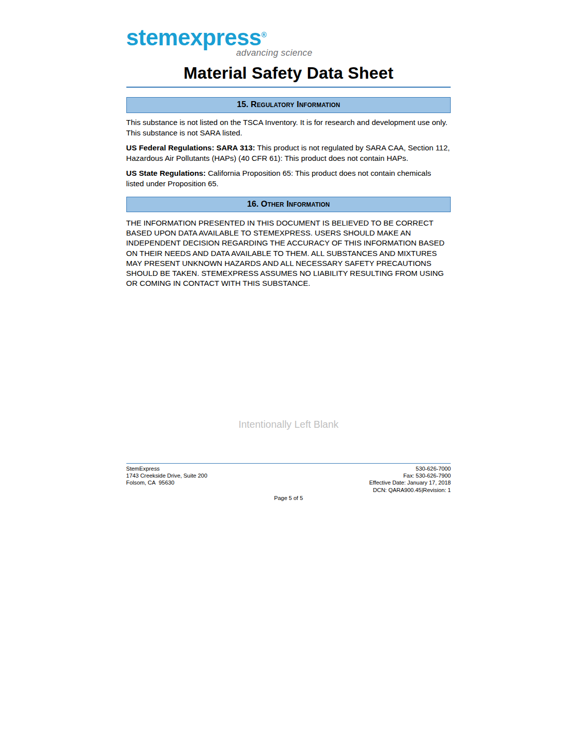stem express®
advancing science
Material Safety Data Sheet
15. Regulatory Information
This substance is not listed on the TSCA Inventory. It is for research and development use only. This substance is not SARA listed.
US Federal Regulations: SARA 313: This product is not regulated by SARA CAA, Section 112, Hazardous Air Pollutants (HAPs) (40 CFR 61): This product does not contain HAPs.
US State Regulations: California Proposition 65: This product does not contain chemicals listed under Proposition 65.
16. Other Information
The information presented in this document is believed to be correct based upon data available to StemExpress. Users should make an independent decision regarding the accuracy of this information based on their needs and data available to them. All substances and mixtures may present unknown hazards and all necessary safety precautions should be taken. StemExpress assumes no liability resulting from using or coming in contact with this substance.
Intentionally Left Blank
StemExpress
1743 Creekside Drive, Suite 200
Folsom, CA 95630
530-626-7000
Fax: 530-626-7900
Effective Date: January 17, 2018
DCN: QARA900.45|Revision: 1
Page 5 of 5